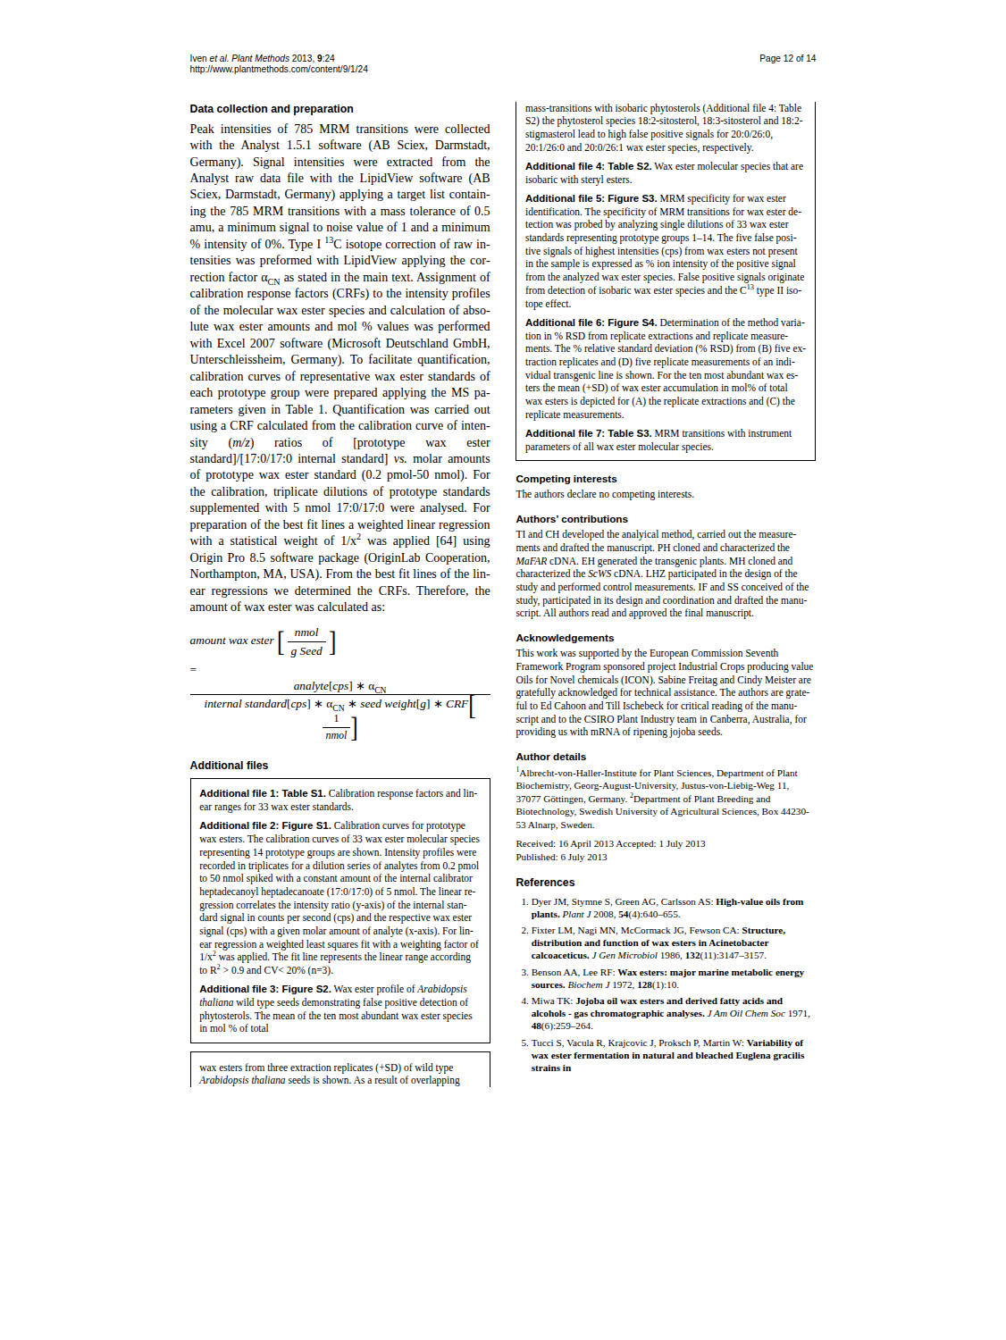Iven et al. Plant Methods 2013, 9:24
http://www.plantmethods.com/content/9/1/24
Page 12 of 14
Data collection and preparation
Peak intensities of 785 MRM transitions were collected with the Analyst 1.5.1 software (AB Sciex, Darmstadt, Germany). Signal intensities were extracted from the Analyst raw data file with the LipidView software (AB Sciex, Darmstadt, Germany) applying a target list containing the 785 MRM transitions with a mass tolerance of 0.5 amu, a minimum signal to noise value of 1 and a minimum % intensity of 0%. Type I 13C isotope correction of raw intensities was preformed with LipidView applying the correction factor αCN as stated in the main text. Assignment of calibration response factors (CRFs) to the intensity profiles of the molecular wax ester species and calculation of absolute wax ester amounts and mol % values was performed with Excel 2007 software (Microsoft Deutschland GmbH, Unterschleissheim, Germany). To facilitate quantification, calibration curves of representative wax ester standards of each prototype group were prepared applying the MS parameters given in Table 1. Quantification was carried out using a CRF calculated from the calibration curve of intensity (m/z) ratios of [prototype wax ester standard]/[17:0/17:0 internal standard] vs. molar amounts of prototype wax ester standard (0.2 pmol-50 nmol). For the calibration, triplicate dilutions of prototype standards supplemented with 5 nmol 17:0/17:0 were analysed. For preparation of the best fit lines a weighted linear regression with a statistical weight of 1/x2 was applied [64] using Origin Pro 8.5 software package (OriginLab Cooperation, Northampton, MA, USA). From the best fit lines of the linear regressions we determined the CRFs. Therefore, the amount of wax ester was calculated as:
amount wax ester [ nmol g Seed ]
= analyte[cps] ∗ αCN internal standard[cps] ∗ αCN ∗ seed weight[g] ∗ CRF[1 nmol]
Additional files
Additional file 1: Table S1. Calibration response factors and linear ranges for 33 wax ester standards.
Additional file 2: Figure S1. Calibration curves for prototype wax esters. The calibration curves of 33 wax ester molecular species representing 14 prototype groups are shown. Intensity profiles were recorded in triplicates for a dilution series of analytes from 0.2 pmol to 50 nmol spiked with a constant amount of the internal calibrator heptadecanoyl heptadecanoate (17:0/17:0) of 5 nmol. The linear regression correlates the intensity ratio (y-axis) of the internal standard signal in counts per second (cps) and the respective wax ester signal (cps) with a given molar amount of analyte (x-axis). For linear regression a weighted least squares fit with a weighting factor of 1/x2 was applied. The fit line represents the linear range according to R2 > 0.9 and CV< 20% (n=3).
Additional file 3: Figure S2. Wax ester profile of Arabidopsis thaliana wild type seeds demonstrating false positive detection of phytosterols. The mean of the ten most abundant wax ester species in mol % of total
wax esters from three extraction replicates (+SD) of wild type Arabidopsis thaliana seeds is shown. As a result of overlapping mass-transitions with isobaric phytosterols (Additional file 4: Table S2) the phytosterol species 18:2-sitosterol, 18:3-sitosterol and 18:2-stigmasterol lead to high false positive signals for 20:0/26:0, 20:1/26:0 and 20:0/26:1 wax ester species, respectively.
Additional file 4: Table S2. Wax ester molecular species that are isobaric with steryl esters.
Additional file 5: Figure S3. MRM specificity for wax ester identification. The specificity of MRM transitions for wax ester detection was probed by analyzing single dilutions of 33 wax ester standards representing prototype groups 1–14. The five false positive signals of highest intensities (cps) from wax esters not present in the sample is expressed as % ion intensity of the positive signal from the analyzed wax ester species. False positive signals originate from detection of isobaric wax ester species and the C13 type II isotope effect.
Additional file 6: Figure S4. Determination of the method variation in % RSD from replicate extractions and replicate measurements. The % relative standard deviation (% RSD) from (B) five extraction replicates and (D) five replicate measurements of an individual transgenic line is shown. For the ten most abundant wax esters the mean (+SD) of wax ester accumulation in mol% of total wax esters is depicted for (A) the replicate extractions and (C) the replicate measurements.
Additional file 7: Table S3. MRM transitions with instrument parameters of all wax ester molecular species.
Competing interests
The authors declare no competing interests.
Authors’ contributions
TI and CH developed the analyical method, carried out the measurements and drafted the manuscript. PH cloned and characterized the MaFAR cDNA. EH generated the transgenic plants. MH cloned and characterized the ScWS cDNA. LHZ participated in the design of the study and performed control measurements. IF and SS conceived of the study, participated in its design and coordination and drafted the manuscript. All authors read and approved the final manuscript.
Acknowledgements
This work was supported by the European Commission Seventh Framework Program sponsored project Industrial Crops producing value Oils for Novel chemicals (ICON). Sabine Freitag and Cindy Meister are gratefully acknowledged for technical assistance. The authors are grateful to Ed Cahoon and Till Ischebeck for critical reading of the manuscript and to the CSIRO Plant Industry team in Canberra, Australia, for providing us with mRNA of ripening jojoba seeds.
Author details
1Albrecht-von-Haller-Institute for Plant Sciences, Department of Plant Biochemistry, Georg-August-University, Justus-von-Liebig-Weg 11, 37077 Göttingen, Germany. 2Department of Plant Breeding and Biotechnology, Swedish University of Agricultural Sciences, Box 44230-53 Alnarp, Sweden.
Received: 16 April 2013 Accepted: 1 July 2013
Published: 6 July 2013
References
Dyer JM, Stymne S, Green AG, Carlsson AS: High-value oils from plants. Plant J 2008, 54(4):640–655.
Fixter LM, Nagi MN, McCormack JG, Fewson CA: Structure, distribution and function of wax esters in Acinetobacter calcoaceticus. J Gen Microbiol 1986, 132(11):3147–3157.
Benson AA, Lee RF: Wax esters: major marine metabolic energy sources. Biochem J 1972, 128(1):10.
Miwa TK: Jojoba oil wax esters and derived fatty acids and alcohols - gas chromatographic analyses. J Am Oil Chem Soc 1971, 48(6):259–264.
Tucci S, Vacula R, Krajcovic J, Proksch P, Martin W: Variability of wax ester fermentation in natural and bleached Euglena gracilis strains in